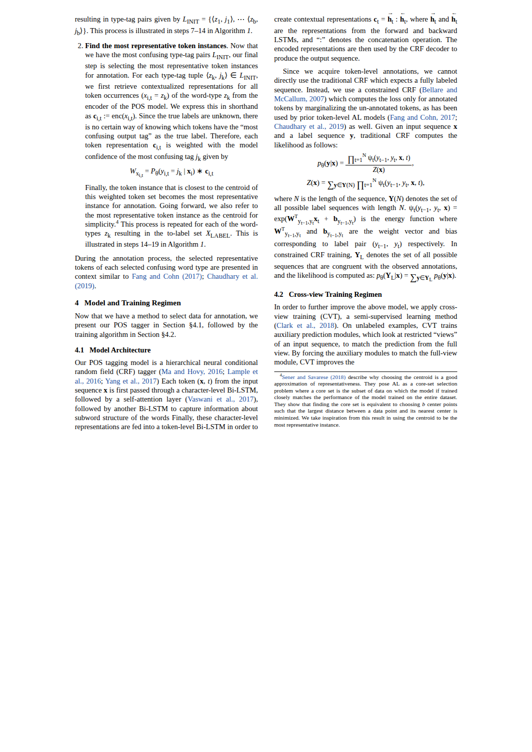resulting in type-tag pairs given by LINIT = {⟨z1, j1⟩, ⋯ ⟨zb, jb⟩}. This process is illustrated in steps 7–14 in Algorithm 1.
Find the most representative token instances. Now that we have the most confusing type-tag pairs LINIT, our final step is selecting the most representative token instances for annotation. For each type-tag tuple ⟨zk, jk⟩ ∈ LINIT, we first retrieve contextualized representations for all token occurrences (xi,t = zk) of the word-type zk from the encoder of the POS model. We express this in shorthand as ci,t := enc(xi,t). Since the true labels are unknown, there is no certain way of knowing which tokens have the “most confusing output tag” as the true label. Therefore, each token representation ci,t is weighted with the model confidence of the most confusing tag jk given by
Wxi,t = Pθ(yi,t = jk | xi) ∗ ci,t
Finally, the token instance that is closest to the centroid of this weighted token set becomes the most representative instance for annotation. Going forward, we also refer to the most representative token instance as the centroid for simplicity.4 This process is repeated for each of the word-types zk resulting in the to-label set XLABEL. This is illustrated in steps 14–19 in Algorithm 1.
During the annotation process, the selected representative tokens of each selected confusing word type are presented in context similar to Fang and Cohn (2017); Chaudhary et al. (2019).
4 Model and Training Regimen
Now that we have a method to select data for annotation, we present our POS tagger in Section §4.1, followed by the training algorithm in Section §4.2.
4.1 Model Architecture
Our POS tagging model is a hierarchical neural conditional random field (CRF) tagger (Ma and Hovy, 2016; Lample et al., 2016; Yang et al., 2017) Each token (x, t) from the input sequence x is first passed through a character-level Bi-LSTM, followed by a self-attention layer (Vaswani et al., 2017), followed by another Bi-LSTM to capture information about subword structure of the words Finally, these character-level representations are fed into a token-level Bi-LSTM in order to create contextual representations ct = ht : ht, where ht and ht are the representations from the forward and backward LSTMs, and “:” denotes the concatenation operation. The encoded representations are then used by the CRF decoder to produce the output sequence.
Since we acquire token-level annotations, we cannot directly use the traditional CRF which expects a fully labeled sequence. Instead, we use a constrained CRF (Bellare and McCallum, 2007) which computes the loss only for annotated tokens by marginalizing the un-annotated tokens, as has been used by prior token-level AL models (Fang and Cohn, 2017; Chaudhary et al., 2019) as well. Given an input sequence x and a label sequence y, traditional CRF computes the likelihood as follows:
pθ(y|x) = ∏t=1N ψt(yt−1, yt, x, t) Z(x),
Z(x) = ∑y∈Y(N) ∏t=1N ψt(yt−1, yt, x, t),
where N is the length of the sequence, Y(N) denotes the set of all possible label sequences with length N. ψt(yt−1, yt, x) = exp(WTyt−1,ytxt + byt−1,yt) is the energy function where WTyt−1,yt and byt−1,yt are the weight vector and bias corresponding to label pair (yt−1, yt) respectively. In constrained CRF training, YL denotes the set of all possible sequences that are congruent with the observed annotations, and the likelihood is computed as: pθ(YL|x) = ∑y∈YL pθ(y|x).
4.2 Cross-view Training Regimen
In order to further improve the above model, we apply cross-view training (CVT), a semi-supervised learning method (Clark et al., 2018). On unlabeled examples, CVT trains auxiliary prediction modules, which look at restricted “views” of an input sequence, to match the prediction from the full view. By forcing the auxiliary modules to match the full-view module, CVT improves the
4Sener and Savarese (2018) describe why choosing the centroid is a good approximation of representativeness. They pose AL as a core-set selection problem where a core set is the subset of data on which the model if trained closely matches the performance of the model trained on the entire dataset. They show that finding the core set is equivalent to choosing b center points such that the largest distance between a data point and its nearest center is minimized. We take inspiration from this result in using the centroid to be the most representative instance.